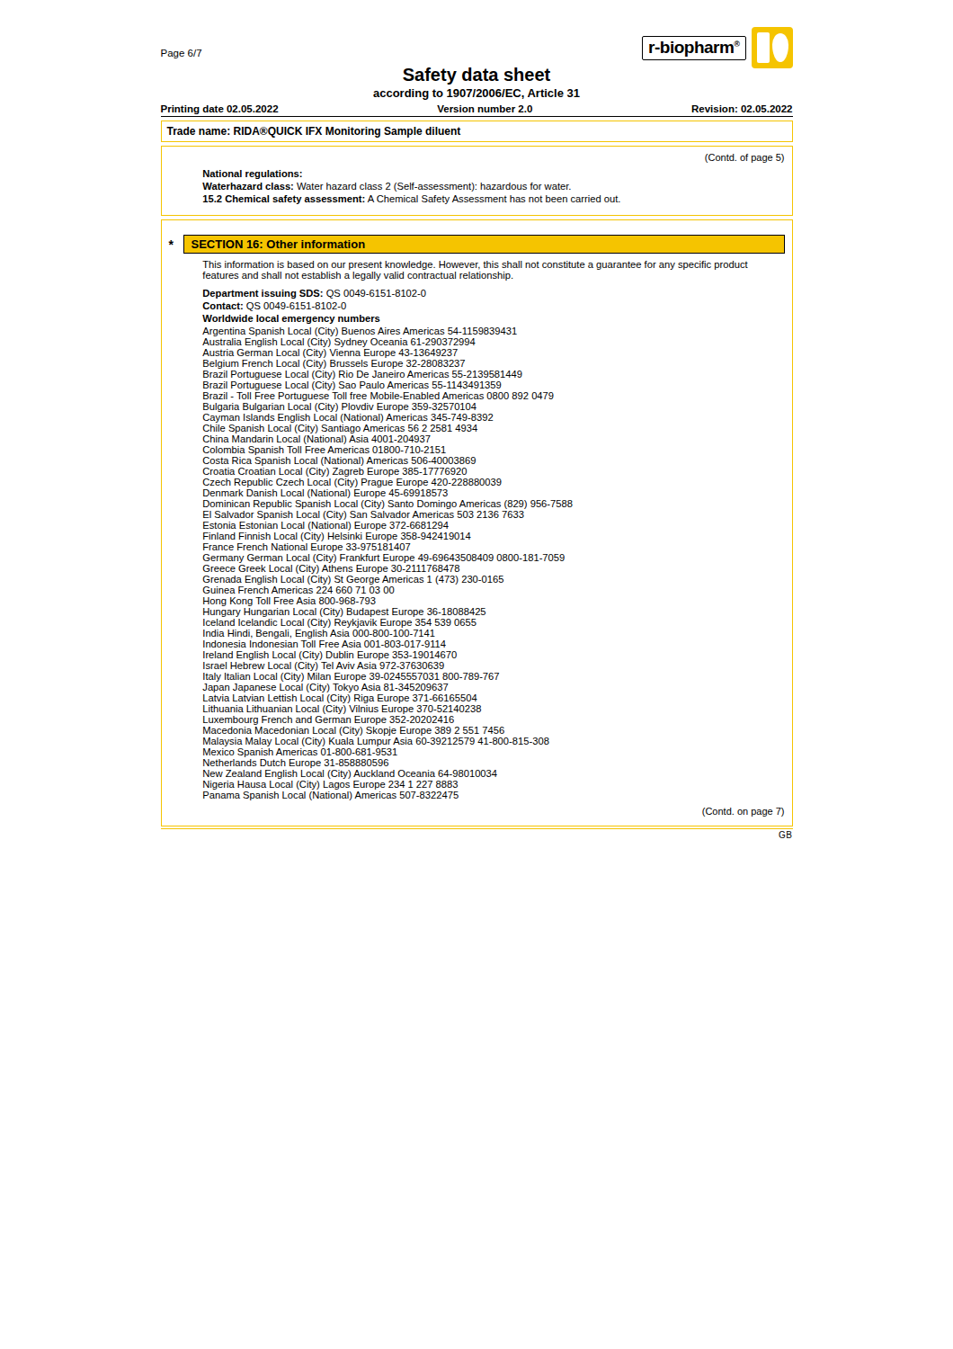r-biopharm®
Page 6/7
Safety data sheet
according to 1907/2006/EC, Article 31
Printing date 02.05.2022
Version number 2.0
Revision: 02.05.2022
Trade name: RIDA®QUICK IFX Monitoring Sample diluent
(Contd. of page 5)
National regulations:
Waterhazard class: Water hazard class 2 (Self-assessment): hazardous for water.
15.2 Chemical safety assessment: A Chemical Safety Assessment has not been carried out.
*
SECTION 16: Other information
This information is based on our present knowledge. However, this shall not constitute a guarantee for any specific product features and shall not establish a legally valid contractual relationship.
Department issuing SDS: QS 0049-6151-8102-0
Contact: QS 0049-6151-8102-0
Worldwide local emergency numbers
Argentina Spanish Local (City) Buenos Aires Americas 54-1159839431
Australia English Local (City) Sydney Oceania 61-290372994
Austria German Local (City) Vienna Europe 43-13649237
Belgium French Local (City) Brussels Europe 32-28083237
Brazil Portuguese Local (City) Rio De Janeiro Americas 55-2139581449
Brazil Portuguese Local (City) Sao Paulo Americas 55-1143491359
Brazil - Toll Free Portuguese Toll free Mobile-Enabled Americas 0800 892 0479
Bulgaria Bulgarian Local (City) Plovdiv Europe 359-32570104
Cayman Islands English Local (National) Americas 345-749-8392
Chile Spanish Local (City) Santiago Americas 56 2 2581 4934
China Mandarin Local (National) Asia 4001-204937
Colombia Spanish Toll Free Americas 01800-710-2151
Costa Rica Spanish Local (National) Americas 506-40003869
Croatia Croatian Local (City) Zagreb Europe 385-17776920
Czech Republic Czech Local (City) Prague Europe 420-228880039
Denmark Danish Local (National) Europe 45-69918573
Dominican Republic Spanish Local (City) Santo Domingo Americas (829) 956-7588
El Salvador Spanish Local (City) San Salvador Americas 503 2136 7633
Estonia Estonian Local (National) Europe 372-6681294
Finland Finnish Local (City) Helsinki Europe 358-942419014
France French National Europe 33-975181407
Germany German Local (City) Frankfurt Europe 49-69643508409 0800-181-7059
Greece Greek Local (City) Athens Europe 30-2111768478
Grenada English Local (City) St George Americas 1 (473) 230-0165
Guinea French Americas 224 660 71 03 00
Hong Kong Toll Free Asia 800-968-793
Hungary Hungarian Local (City) Budapest Europe 36-18088425
Iceland Icelandic Local (City) Reykjavik Europe 354 539 0655
India Hindi, Bengali, English Asia 000-800-100-7141
Indonesia Indonesian Toll Free Asia 001-803-017-9114
Ireland English Local (City) Dublin Europe 353-19014670
Israel Hebrew Local (City) Tel Aviv Asia 972-37630639
Italy Italian Local (City) Milan Europe 39-0245557031 800-789-767
Japan Japanese Local (City) Tokyo Asia 81-345209637
Latvia Latvian Lettish Local (City) Riga Europe 371-66165504
Lithuania Lithuanian Local (City) Vilnius Europe 370-52140238
Luxembourg French and German Europe 352-20202416
Macedonia Macedonian Local (City) Skopje Europe 389 2 551 7456
Malaysia Malay Local (City) Kuala Lumpur Asia 60-39212579 41-800-815-308
Mexico Spanish Americas 01-800-681-9531
Netherlands Dutch Europe 31-858880596
New Zealand English Local (City) Auckland Oceania 64-98010034
Nigeria Hausa Local (City) Lagos Europe 234 1 227 8883
Panama Spanish Local (National) Americas 507-8322475
(Contd. on page 7)
GB